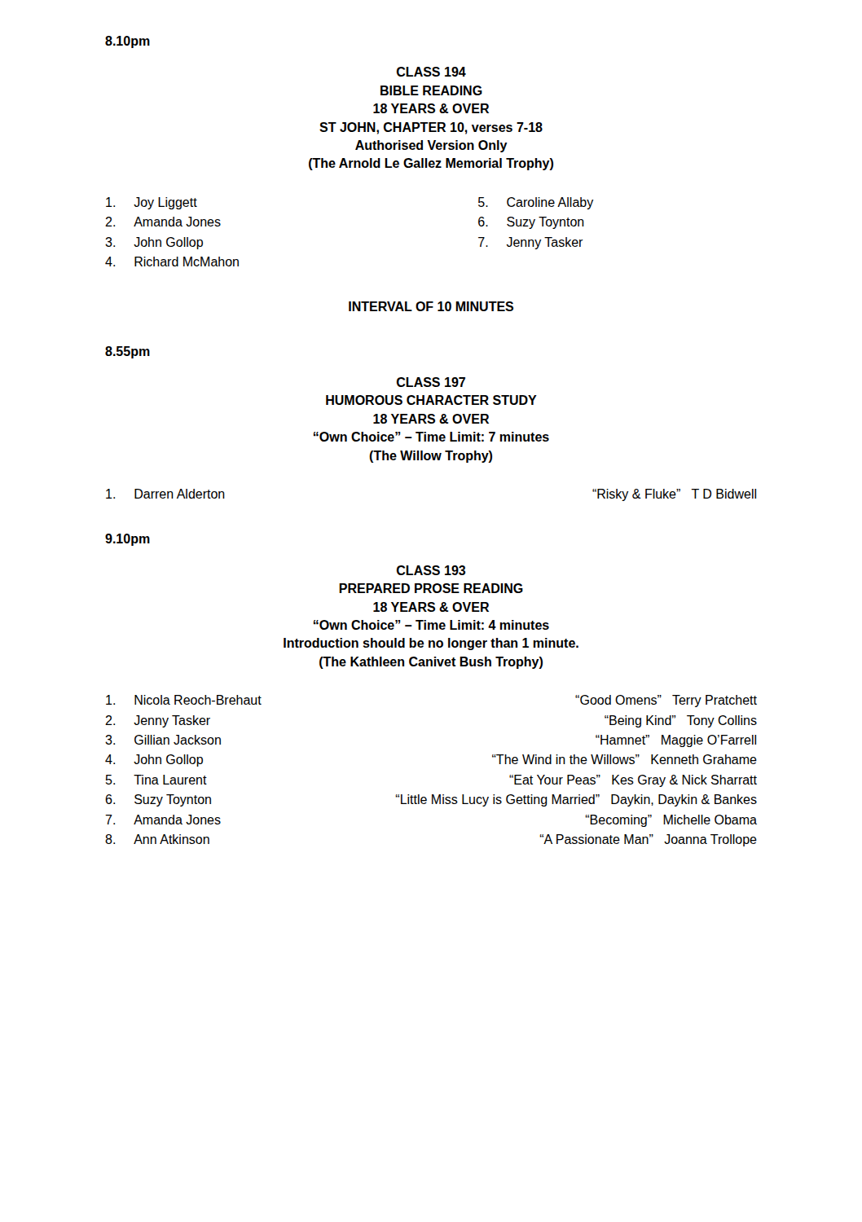8.10pm
CLASS 194
BIBLE READING
18 YEARS & OVER
ST JOHN, CHAPTER 10, verses 7-18
Authorised Version Only
(The Arnold Le Gallez Memorial Trophy)
| 1. | Joy Liggett | | 5. | Caroline Allaby |
| 2. | Amanda Jones | | 6. | Suzy Toynton |
| 3. | John Gollop | | 7. | Jenny Tasker |
| 4. | Richard McMahon | | | |
INTERVAL OF 10 MINUTES
8.55pm
CLASS 197
HUMOROUS CHARACTER STUDY
18 YEARS & OVER
“Own Choice” – Time Limit: 7 minutes
(The Willow Trophy)
| 1. | Darren Alderton | “Risky & Fluke” T D Bidwell |
9.10pm
CLASS 193
PREPARED PROSE READING
18 YEARS & OVER
“Own Choice” – Time Limit: 4 minutes
Introduction should be no longer than 1 minute.
(The Kathleen Canivet Bush Trophy)
| 1. | Nicola Reoch-Brehaut | “Good Omens” Terry Pratchett |
| 2. | Jenny Tasker | “Being Kind” Tony Collins |
| 3. | Gillian Jackson | “Hamnet” Maggie O’Farrell |
| 4. | John Gollop | “The Wind in the Willows” Kenneth Grahame |
| 5. | Tina Laurent | “Eat Your Peas” Kes Gray & Nick Sharratt |
| 6. | Suzy Toynton | “Little Miss Lucy is Getting Married” Daykin, Daykin & Bankes |
| 7. | Amanda Jones | “Becoming” Michelle Obama |
| 8. | Ann Atkinson | “A Passionate Man” Joanna Trollope |